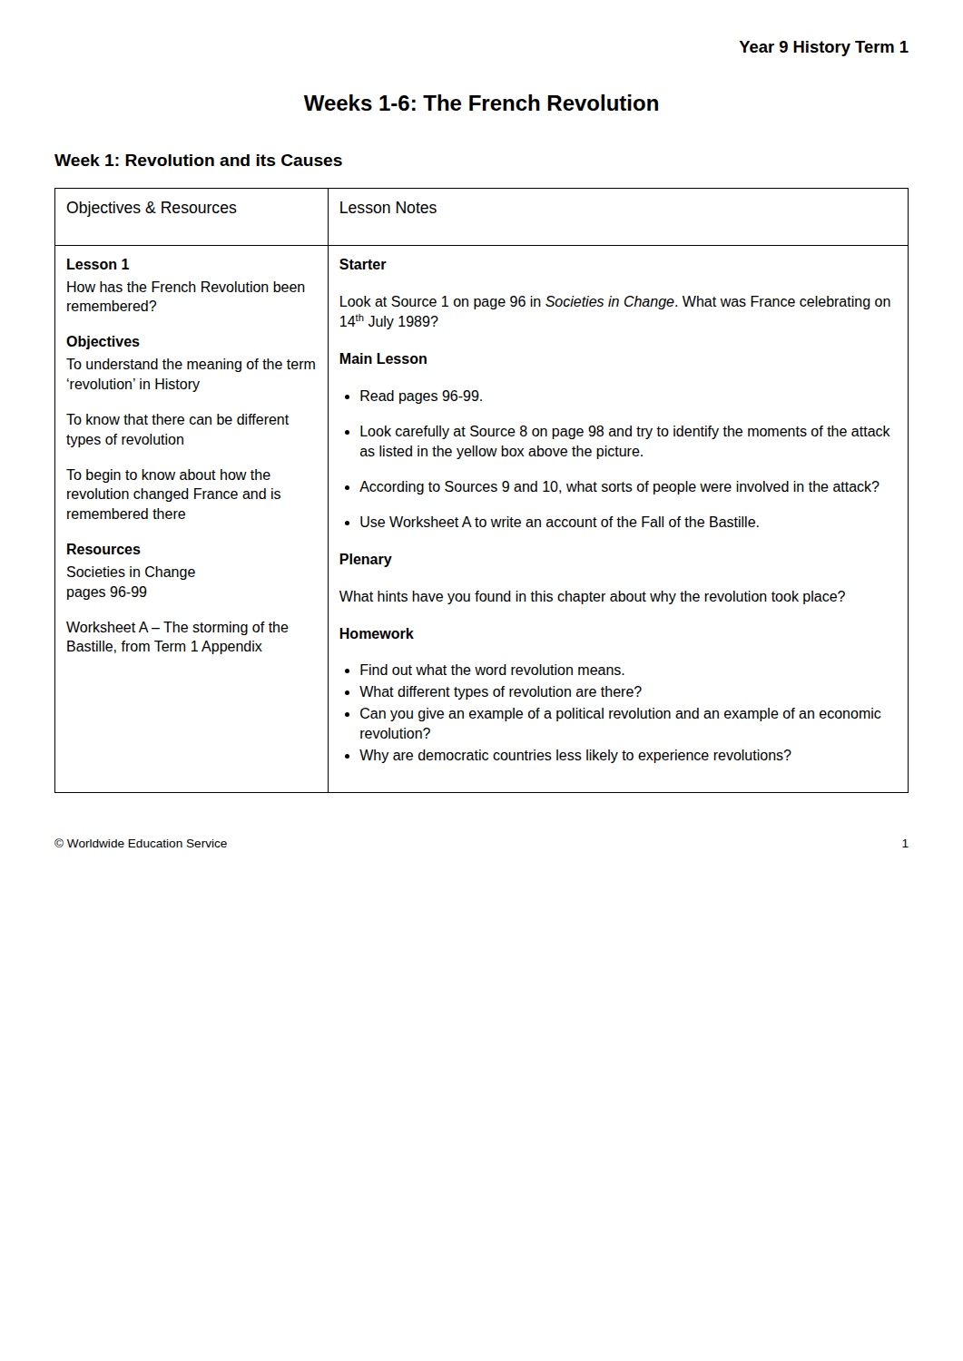Year 9 History Term 1
Weeks 1-6: The French Revolution
Week 1: Revolution and its Causes
| Objectives & Resources | Lesson Notes |
| --- | --- |
| Lesson 1 How has the French Revolution been remembered? Objectives To understand the meaning of the term ‘revolution’ in History To know that there can be different types of revolution To begin to know about how the revolution changed France and is remembered there Resources Societies in Change pages 96-99 Worksheet A – The storming of the Bastille, from Term 1 Appendix | Starter Look at Source 1 on page 96 in Societies in Change . What was France celebrating on 14 th July 1989? Main Lesson Read pages 96-99. Look carefully at Source 8 on page 98 and try to identify the moments of the attack as listed in the yellow box above the picture. According to Sources 9 and 10, what sorts of people were involved in the attack? Use Worksheet A to write an account of the Fall of the Bastille. Plenary What hints have you found in this chapter about why the revolution took place? Homework Find out what the word revolution means. What different types of revolution are there? Can you give an example of a political revolution and an example of an economic revolution? Why are democratic countries less likely to experience revolutions? |
© Worldwide Education Service 1